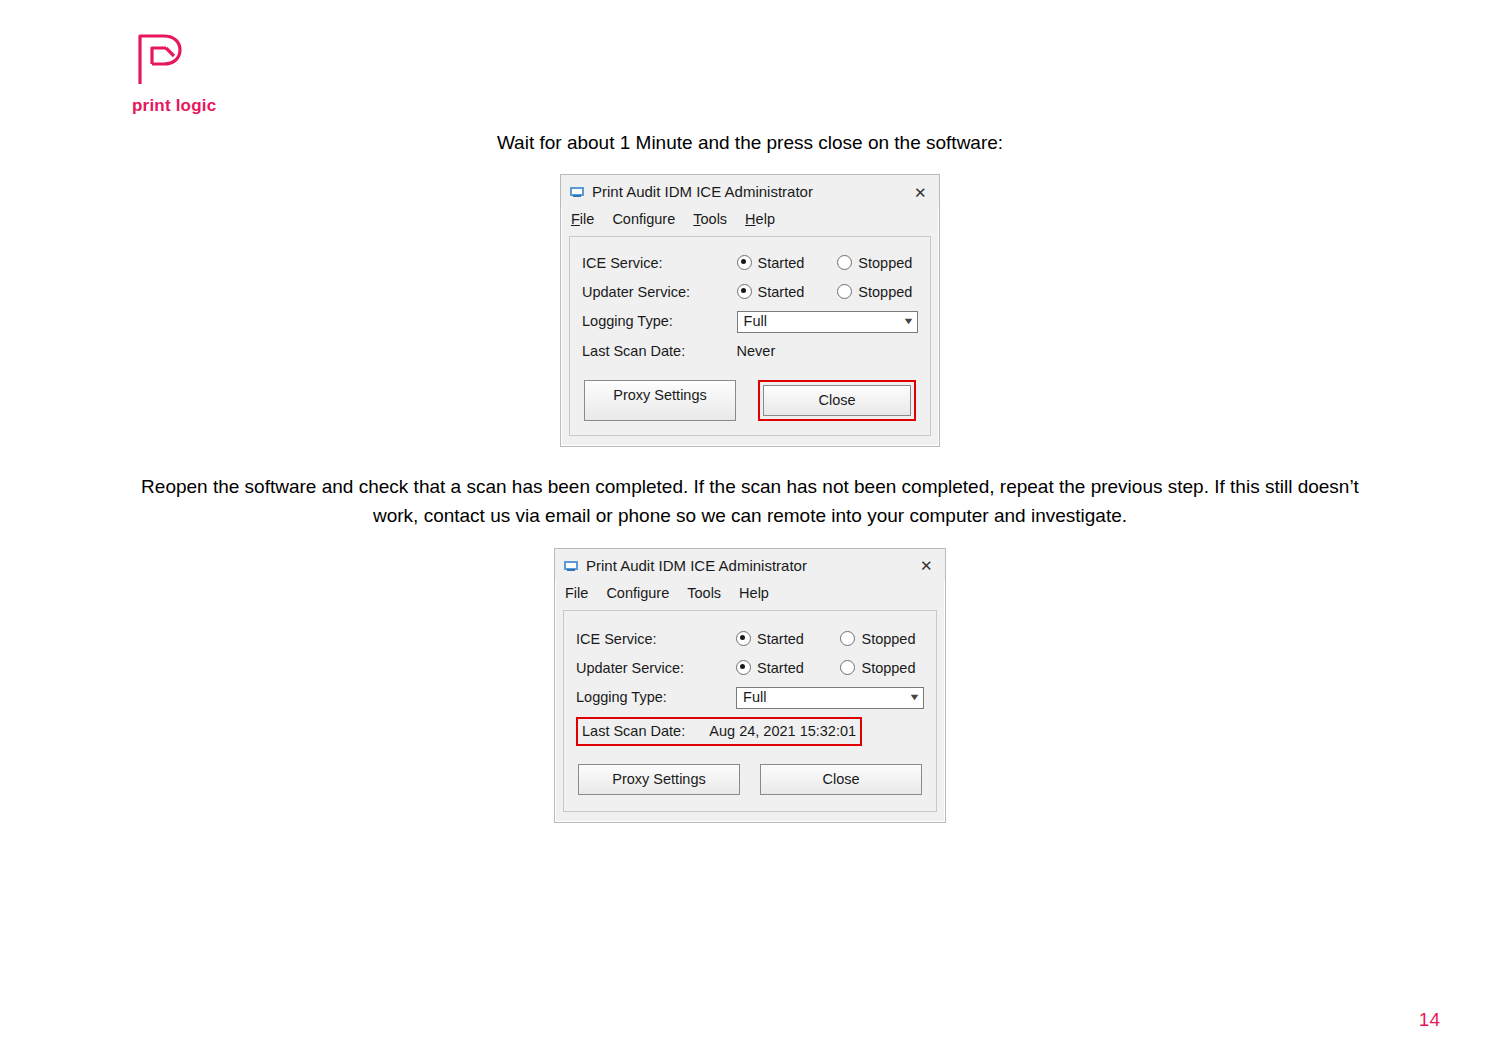print logic
Wait for about 1 Minute and the press close on the software:
Print Audit IDM ICE Administrator
✕
File Configure Tools Help
| ICE Service: | Started | Stopped |
| Updater Service: | Started | Stopped |
| Logging Type: | Full ▼ |
| Last Scan Date: | Never |
Proxy Settings
Close
Reopen the software and check that a scan has been completed. If the scan has not been completed, repeat the previous step. If this still doesn’t work, contact us via email or phone so we can remote into your computer and investigate.
Print Audit IDM ICE Administrator
✕
File Configure Tools Help
| ICE Service: | Started | Stopped |
| Updater Service: | Started | Stopped |
| Logging Type: | Full ▼ |
| Last Scan Date: Aug 24, 2021 15:32:01 |
Proxy Settings
Close
14